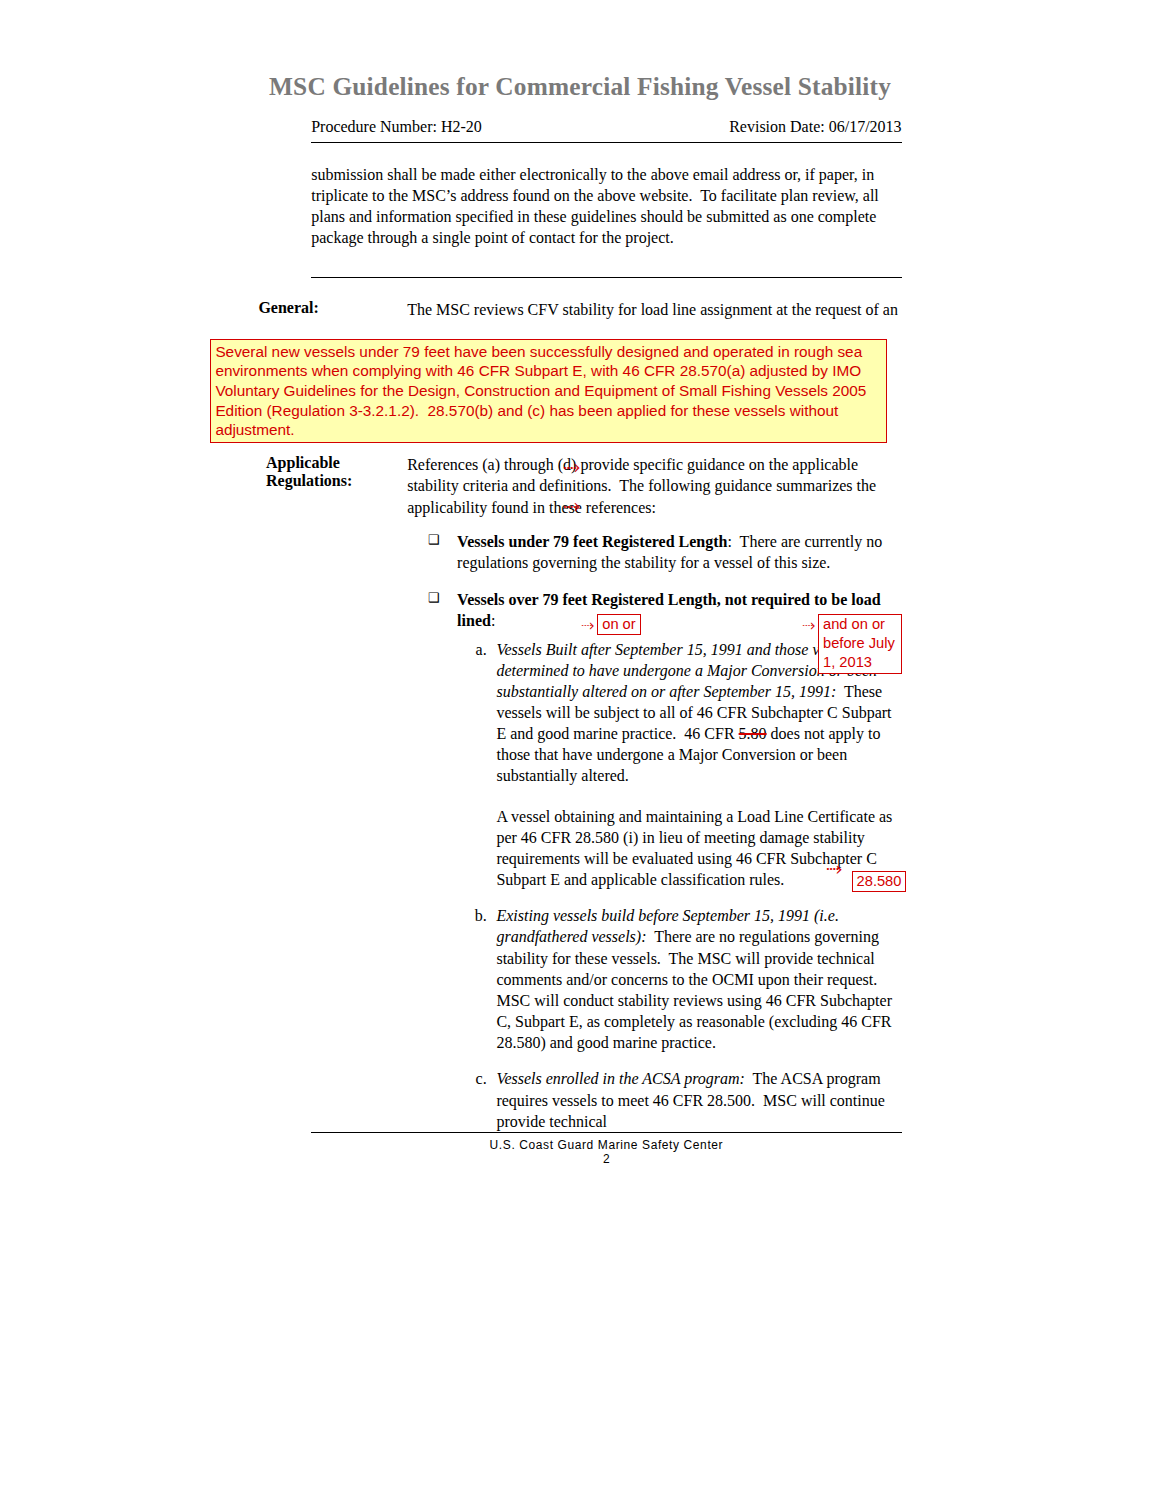MSC Guidelines for Commercial Fishing Vessel Stability
Procedure Number: H2-20 Revision Date: 06/17/2013
submission shall be made either electronically to the above email address or, if paper, in triplicate to the MSC’s address found on the above website. To facilitate plan review, all plans and information specified in these guidelines should be submitted as one complete package through a single point of contact for the project.
General:
The MSC reviews CFV stability for load line assignment at the request of an
Several new vessels under 79 feet have been successfully designed and operated in rough sea environments when complying with 46 CFR Subpart E, with 46 CFR 28.570(a) adjusted by IMO Voluntary Guidelines for the Design, Construction and Equipment of Small Fishing Vessels 2005 Edition (Regulation 3-3.2.1.2). 28.570(b) and (c) has been applied for these vessels without adjustment.
Applicable
Regulations:
References (a) through (d) provide specific guidance on the applicable stability criteria and definitions. The following guidance summarizes the applicability found in these references:
⤑ ⤑
Vessels under 79 feet Registered Length: There are currently no regulations governing the stability for a vessel of this size.
Vessels over 79 feet Registered Length, not required to be load lined:
on or and on or before July 1, 2013 ⤑ ⤑
Vessels Built after September 15, 1991 and those vessels determined to have undergone a Major Conversion or been substantially altered on or after September 15, 1991: These vessels will be subject to all of 46 CFR Subchapter C Subpart E and good marine practice. 46 CFR 5.80 does not apply to those that have undergone a Major Conversion or been substantially altered. 28.580 ⤑
A vessel obtaining and maintaining a Load Line Certificate as per 46 CFR 28.580 (i) in lieu of meeting damage stability requirements will be evaluated using 46 CFR Subchapter C Subpart E and applicable classification rules.
Existing vessels build before September 15, 1991 (i.e. grandfathered vessels): There are no regulations governing stability for these vessels. The MSC will provide technical comments and/or concerns to the OCMI upon their request. MSC will conduct stability reviews using 46 CFR Subchapter C, Subpart E, as completely as reasonable (excluding 46 CFR 28.580) and good marine practice.
Vessels enrolled in the ACSA program: The ACSA program requires vessels to meet 46 CFR 28.500. MSC will continue provide technical
U.S. Coast Guard Marine Safety Center
2